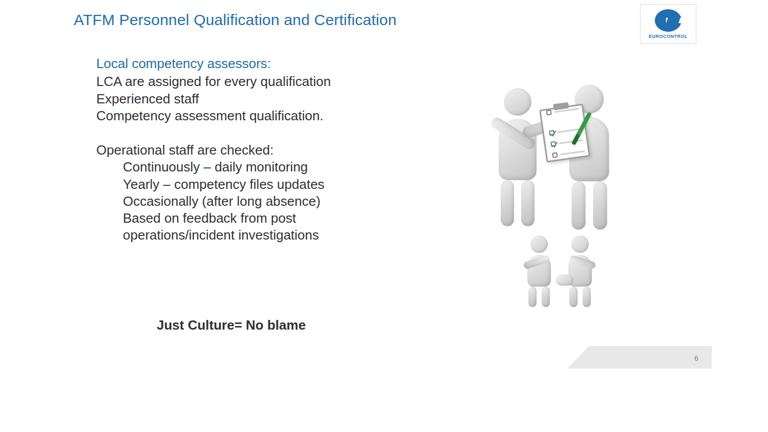ATFM Personnel Qualification and Certification
EUROCONTROL
Local competency assessors:
LCA are assigned for every qualification
Experienced staff
Competency assessment qualification.
Operational staff are checked:
Continuously – daily monitoring
Yearly – competency files updates
Occasionally (after long absence)
Based on feedback from post
operations/incident investigations
Just Culture= No blame
6